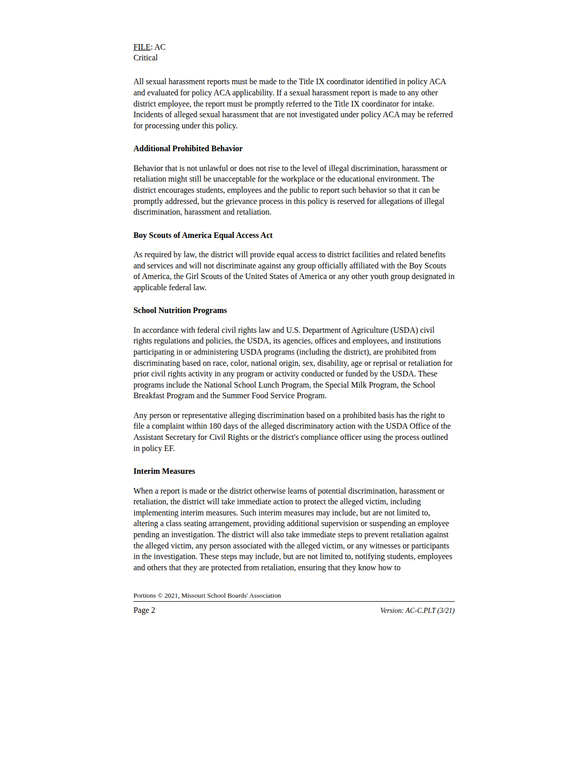FILE: AC
Critical
All sexual harassment reports must be made to the Title IX coordinator identified in policy ACA and evaluated for policy ACA applicability. If a sexual harassment report is made to any other district employee, the report must be promptly referred to the Title IX coordinator for intake. Incidents of alleged sexual harassment that are not investigated under policy ACA may be referred for processing under this policy.
Additional Prohibited Behavior
Behavior that is not unlawful or does not rise to the level of illegal discrimination, harassment or retaliation might still be unacceptable for the workplace or the educational environment. The district encourages students, employees and the public to report such behavior so that it can be promptly addressed, but the grievance process in this policy is reserved for allegations of illegal discrimination, harassment and retaliation.
Boy Scouts of America Equal Access Act
As required by law, the district will provide equal access to district facilities and related benefits and services and will not discriminate against any group officially affiliated with the Boy Scouts of America, the Girl Scouts of the United States of America or any other youth group designated in applicable federal law.
School Nutrition Programs
In accordance with federal civil rights law and U.S. Department of Agriculture (USDA) civil rights regulations and policies, the USDA, its agencies, offices and employees, and institutions participating in or administering USDA programs (including the district), are prohibited from discriminating based on race, color, national origin, sex, disability, age or reprisal or retaliation for prior civil rights activity in any program or activity conducted or funded by the USDA. These programs include the National School Lunch Program, the Special Milk Program, the School Breakfast Program and the Summer Food Service Program.
Any person or representative alleging discrimination based on a prohibited basis has the right to file a complaint within 180 days of the alleged discriminatory action with the USDA Office of the Assistant Secretary for Civil Rights or the district's compliance officer using the process outlined in policy EF.
Interim Measures
When a report is made or the district otherwise learns of potential discrimination, harassment or retaliation, the district will take immediate action to protect the alleged victim, including implementing interim measures. Such interim measures may include, but are not limited to, altering a class seating arrangement, providing additional supervision or suspending an employee pending an investigation. The district will also take immediate steps to prevent retaliation against the alleged victim, any person associated with the alleged victim, or any witnesses or participants in the investigation. These steps may include, but are not limited to, notifying students, employees and others that they are protected from retaliation, ensuring that they know how to
Portions © 2021, Missouri School Boards' Association
Page 2 Version: AC-C.PLT (3/21)